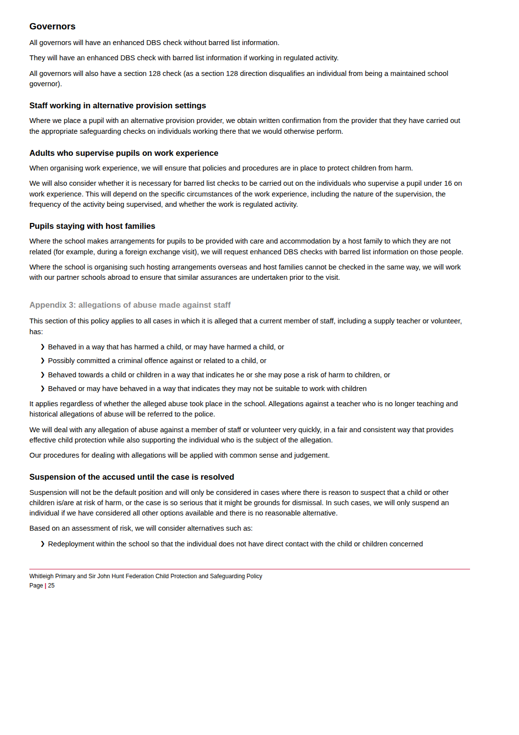Governors
All governors will have an enhanced DBS check without barred list information.
They will have an enhanced DBS check with barred list information if working in regulated activity.
All governors will also have a section 128 check (as a section 128 direction disqualifies an individual from being a maintained school governor).
Staff working in alternative provision settings
Where we place a pupil with an alternative provision provider, we obtain written confirmation from the provider that they have carried out the appropriate safeguarding checks on individuals working there that we would otherwise perform.
Adults who supervise pupils on work experience
When organising work experience, we will ensure that policies and procedures are in place to protect children from harm.
We will also consider whether it is necessary for barred list checks to be carried out on the individuals who supervise a pupil under 16 on work experience. This will depend on the specific circumstances of the work experience, including the nature of the supervision, the frequency of the activity being supervised, and whether the work is regulated activity.
Pupils staying with host families
Where the school makes arrangements for pupils to be provided with care and accommodation by a host family to which they are not related (for example, during a foreign exchange visit), we will request enhanced DBS checks with barred list information on those people.
Where the school is organising such hosting arrangements overseas and host families cannot be checked in the same way, we will work with our partner schools abroad to ensure that similar assurances are undertaken prior to the visit.
Appendix 3: allegations of abuse made against staff
This section of this policy applies to all cases in which it is alleged that a current member of staff, including a supply teacher or volunteer, has:
Behaved in a way that has harmed a child, or may have harmed a child, or
Possibly committed a criminal offence against or related to a child, or
Behaved towards a child or children in a way that indicates he or she may pose a risk of harm to children, or
Behaved or may have behaved in a way that indicates they may not be suitable to work with children
It applies regardless of whether the alleged abuse took place in the school. Allegations against a teacher who is no longer teaching and historical allegations of abuse will be referred to the police.
We will deal with any allegation of abuse against a member of staff or volunteer very quickly, in a fair and consistent way that provides effective child protection while also supporting the individual who is the subject of the allegation.
Our procedures for dealing with allegations will be applied with common sense and judgement.
Suspension of the accused until the case is resolved
Suspension will not be the default position and will only be considered in cases where there is reason to suspect that a child or other children is/are at risk of harm, or the case is so serious that it might be grounds for dismissal. In such cases, we will only suspend an individual if we have considered all other options available and there is no reasonable alternative.
Based on an assessment of risk, we will consider alternatives such as:
Redeployment within the school so that the individual does not have direct contact with the child or children concerned
Whitleigh Primary and Sir John Hunt Federation Child Protection and Safeguarding Policy
Page | 25